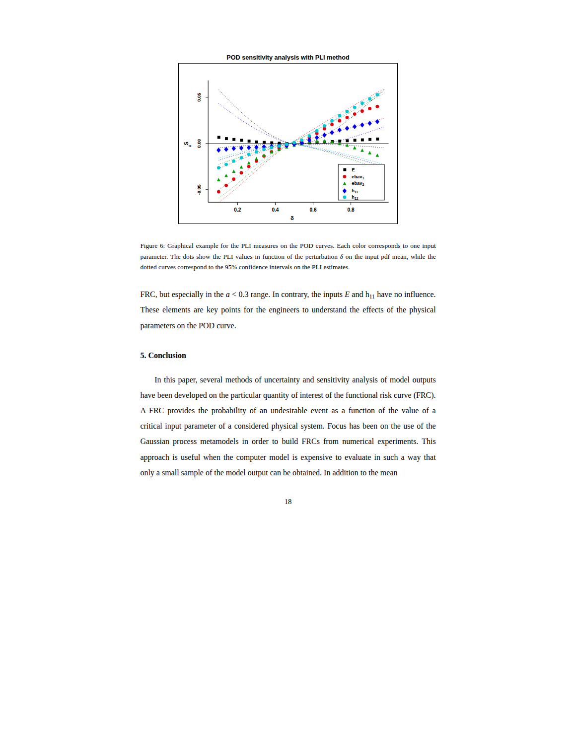POD sensitivity analysis with PLI method
S δ δ -0.05 0.00 0.05 0.2 0.4 0.6 0.8 E ebav1 ebav2 h11 h12
Figure 6: Graphical example for the PLI measures on the POD curves. Each color corresponds to one input parameter. The dots show the PLI values in function of the perturbation δ on the input pdf mean, while the dotted curves correspond to the 95% confidence intervals on the PLI estimates.
FRC, but especially in the a < 0.3 range. In contrary, the inputs E and h11 have no influence. These elements are key points for the engineers to understand the effects of the physical parameters on the POD curve.
5. Conclusion
In this paper, several methods of uncertainty and sensitivity analysis of model outputs have been developed on the particular quantity of interest of the functional risk curve (FRC). A FRC provides the probability of an undesirable event as a function of the value of a critical input parameter of a considered physical system. Focus has been on the use of the Gaussian process metamodels in order to build FRCs from numerical experiments. This approach is useful when the computer model is expensive to evaluate in such a way that only a small sample of the model output can be obtained. In addition to the mean
18